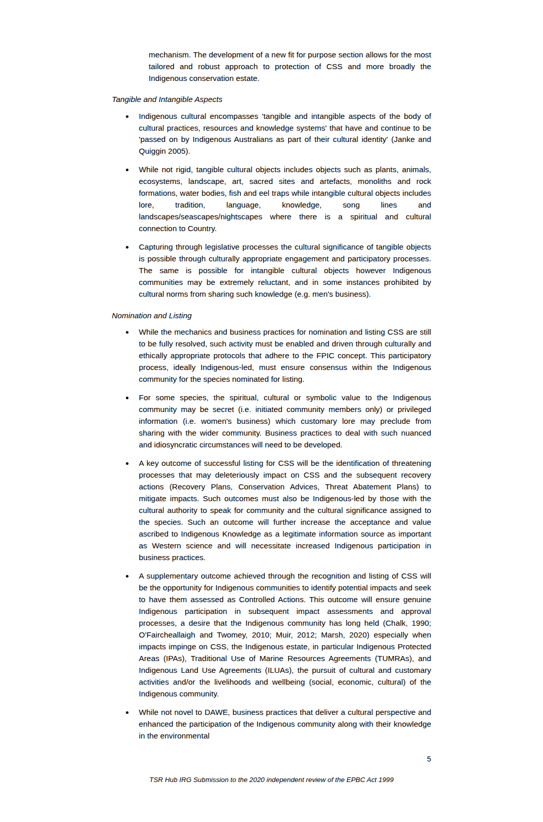mechanism. The development of a new fit for purpose section allows for the most tailored and robust approach to protection of CSS and more broadly the Indigenous conservation estate.
Tangible and Intangible Aspects
Indigenous cultural encompasses 'tangible and intangible aspects of the body of cultural practices, resources and knowledge systems' that have and continue to be 'passed on by Indigenous Australians as part of their cultural identity' (Janke and Quiggin 2005).
While not rigid, tangible cultural objects includes objects such as plants, animals, ecosystems, landscape, art, sacred sites and artefacts, monoliths and rock formations, water bodies, fish and eel traps while intangible cultural objects includes lore, tradition, language, knowledge, song lines and landscapes/seascapes/nightscapes where there is a spiritual and cultural connection to Country.
Capturing through legislative processes the cultural significance of tangible objects is possible through culturally appropriate engagement and participatory processes. The same is possible for intangible cultural objects however Indigenous communities may be extremely reluctant, and in some instances prohibited by cultural norms from sharing such knowledge (e.g. men's business).
Nomination and Listing
While the mechanics and business practices for nomination and listing CSS are still to be fully resolved, such activity must be enabled and driven through culturally and ethically appropriate protocols that adhere to the FPIC concept. This participatory process, ideally Indigenous-led, must ensure consensus within the Indigenous community for the species nominated for listing.
For some species, the spiritual, cultural or symbolic value to the Indigenous community may be secret (i.e. initiated community members only) or privileged information (i.e. women's business) which customary lore may preclude from sharing with the wider community. Business practices to deal with such nuanced and idiosyncratic circumstances will need to be developed.
A key outcome of successful listing for CSS will be the identification of threatening processes that may deleteriously impact on CSS and the subsequent recovery actions (Recovery Plans, Conservation Advices, Threat Abatement Plans) to mitigate impacts. Such outcomes must also be Indigenous-led by those with the cultural authority to speak for community and the cultural significance assigned to the species. Such an outcome will further increase the acceptance and value ascribed to Indigenous Knowledge as a legitimate information source as important as Western science and will necessitate increased Indigenous participation in business practices.
A supplementary outcome achieved through the recognition and listing of CSS will be the opportunity for Indigenous communities to identify potential impacts and seek to have them assessed as Controlled Actions. This outcome will ensure genuine Indigenous participation in subsequent impact assessments and approval processes, a desire that the Indigenous community has long held (Chalk, 1990; O'Faircheallaigh and Twomey, 2010; Muir, 2012; Marsh, 2020) especially when impacts impinge on CSS, the Indigenous estate, in particular Indigenous Protected Areas (IPAs), Traditional Use of Marine Resources Agreements (TUMRAs), and Indigenous Land Use Agreements (ILUAs), the pursuit of cultural and customary activities and/or the livelihoods and wellbeing (social, economic, cultural) of the Indigenous community.
While not novel to DAWE, business practices that deliver a cultural perspective and enhanced the participation of the Indigenous community along with their knowledge in the environmental
5
TSR Hub IRG Submission to the 2020 independent review of the EPBC Act 1999